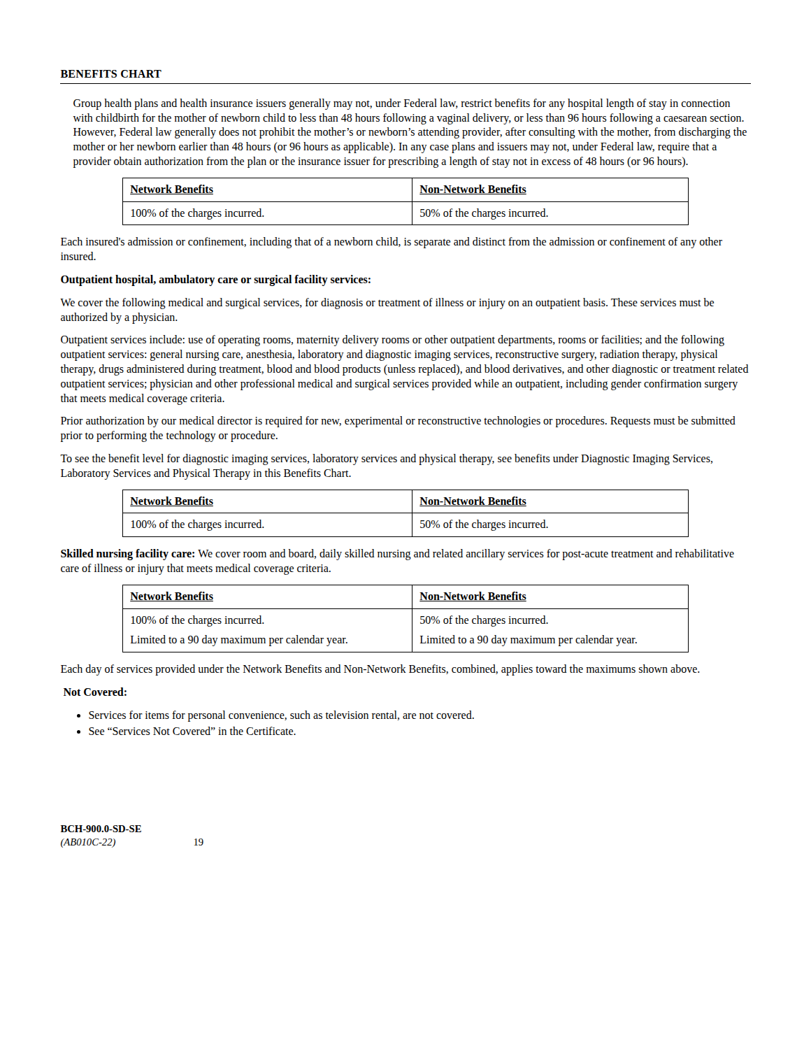BENEFITS CHART
Group health plans and health insurance issuers generally may not, under Federal law, restrict benefits for any hospital length of stay in connection with childbirth for the mother of newborn child to less than 48 hours following a vaginal delivery, or less than 96 hours following a caesarean section. However, Federal law generally does not prohibit the mother’s or newborn’s attending provider, after consulting with the mother, from discharging the mother or her newborn earlier than 48 hours (or 96 hours as applicable). In any case plans and issuers may not, under Federal law, require that a provider obtain authorization from the plan or the insurance issuer for prescribing a length of stay not in excess of 48 hours (or 96 hours).
| Network Benefits | Non-Network Benefits |
| --- | --- |
| 100% of the charges incurred. | 50% of the charges incurred. |
Each insured's admission or confinement, including that of a newborn child, is separate and distinct from the admission or confinement of any other insured.
Outpatient hospital, ambulatory care or surgical facility services:
We cover the following medical and surgical services, for diagnosis or treatment of illness or injury on an outpatient basis. These services must be authorized by a physician.
Outpatient services include: use of operating rooms, maternity delivery rooms or other outpatient departments, rooms or facilities; and the following outpatient services: general nursing care, anesthesia, laboratory and diagnostic imaging services, reconstructive surgery, radiation therapy, physical therapy, drugs administered during treatment, blood and blood products (unless replaced), and blood derivatives, and other diagnostic or treatment related outpatient services; physician and other professional medical and surgical services provided while an outpatient, including gender confirmation surgery that meets medical coverage criteria.
Prior authorization by our medical director is required for new, experimental or reconstructive technologies or procedures. Requests must be submitted prior to performing the technology or procedure.
To see the benefit level for diagnostic imaging services, laboratory services and physical therapy, see benefits under Diagnostic Imaging Services, Laboratory Services and Physical Therapy in this Benefits Chart.
| Network Benefits | Non-Network Benefits |
| --- | --- |
| 100% of the charges incurred. | 50% of the charges incurred. |
Skilled nursing facility care: We cover room and board, daily skilled nursing and related ancillary services for post-acute treatment and rehabilitative care of illness or injury that meets medical coverage criteria.
| Network Benefits | Non-Network Benefits |
| --- | --- |
| 100% of the charges incurred. Limited to a 90 day maximum per calendar year. | 50% of the charges incurred. Limited to a 90 day maximum per calendar year. |
Each day of services provided under the Network Benefits and Non-Network Benefits, combined, applies toward the maximums shown above.
Not Covered:
Services for items for personal convenience, such as television rental, are not covered.
See “Services Not Covered” in the Certificate.
BCH-900.0-SD-SE
(AB010C-22) 19